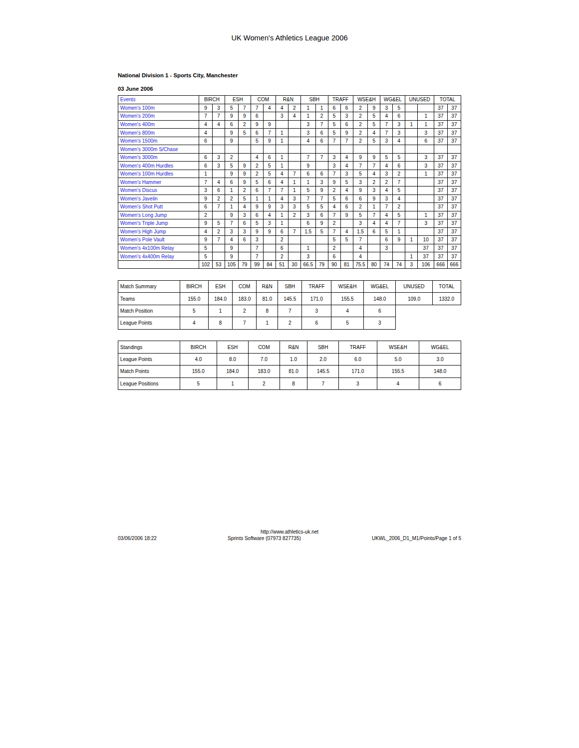UK Women's Athletics League 2006
National Division 1 - Sports City, Manchester
03 June 2006
| Events | BIRCH | ESH | COM | R&N | SBH | TRAFF | WSE&H | WG&EL | UNUSED | TOTAL |
| --- | --- | --- | --- | --- | --- | --- | --- | --- | --- | --- |
| Women's 100m | 9 | 3 | 5 | 7 | 7 | 4 | 4 | 2 | 1 | 1 | 6 | 6 | 2 | 9 | 3 | 5 | | | 37 | 37 |
| Women's 200m | 7 | 7 | 9 | 9 | 6 | | 3 | 4 | 1 | 2 | 5 | 3 | 2 | 5 | 4 | 6 | | 1 | 37 | 37 |
| Women's 400m | 4 | 4 | 6 | 2 | 9 | 9 | | | 3 | 7 | 5 | 6 | 2 | 5 | 7 | 3 | 1 | 1 | 37 | 37 |
| Women's 800m | 4 | | 9 | 5 | 6 | 7 | 1 | | 3 | 6 | 5 | 9 | 2 | 4 | 7 | 3 | | 3 | 37 | 37 |
| Women's 1500m | 6 | | 9 | | 5 | 9 | 1 | | 4 | 6 | 7 | 7 | 2 | 5 | 3 | 4 | | 6 | 37 | 37 |
| Women's 3000m S/Chase | | | | | | | | | | | | | | | | | | | | |
| Women's 3000m | 6 | 3 | 2 | | 4 | 6 | 1 | | 7 | 7 | 3 | 4 | 9 | 9 | 5 | 5 | | 3 | 37 | 37 |
| Women's 400m Hurdles | 6 | 3 | 5 | 9 | 2 | 5 | 1 | | 9 | | 3 | 4 | 7 | 7 | 4 | 6 | | 3 | 37 | 37 |
| Women's 100m Hurdles | 1 | | 9 | 9 | 2 | 5 | 4 | 7 | 6 | 6 | 7 | 3 | 5 | 4 | 3 | 2 | | 1 | 37 | 37 |
| Women's Hammer | 7 | 4 | 6 | 9 | 5 | 6 | 4 | 1 | 1 | 3 | 9 | 5 | 3 | 2 | 2 | 7 | | | 37 | 37 |
| Women's Discus | 3 | 6 | 1 | 2 | 6 | 7 | 7 | 1 | 5 | 9 | 2 | 4 | 9 | 3 | 4 | 5 | | | 37 | 37 |
| Women's Javelin | 9 | 2 | 2 | 5 | 1 | 1 | 4 | 3 | 7 | 7 | 5 | 6 | 6 | 9 | 3 | 4 | | | 37 | 37 |
| Women's Shot Putt | 6 | 7 | 1 | 4 | 9 | 9 | 3 | 3 | 5 | 5 | 4 | 6 | 2 | 1 | 7 | 2 | | | 37 | 37 |
| Women's Long Jump | 2 | | 9 | 3 | 6 | 4 | 1 | 2 | 3 | 6 | 7 | 9 | 5 | 7 | 4 | 5 | | 1 | 37 | 37 |
| Women's Triple Jump | 9 | 5 | 7 | 6 | 5 | 3 | 1 | | 6 | 9 | 2 | | 3 | 4 | 4 | 7 | | 3 | 37 | 37 |
| Women's High Jump | 4 | 2 | 3 | 3 | 9 | 9 | 6 | 7 | 1.5 | 5 | 7 | 4 | 1.5 | 6 | 5 | 1 | | | 37 | 37 |
| Women's Pole Vault | 9 | 7 | 4 | 6 | 3 | | 2 | | | | 5 | 5 | 7 | | 6 | 9 | 1 | 10 | 37 | 37 |
| Women's 4x100m Relay | 5 | | 9 | | 7 | | 6 | | 1 | | 2 | | 4 | | 3 | | | 37 | 37 | 37 |
| Women's 4x400m Relay | 5 | | 9 | | 7 | | 2 | | 3 | | 6 | | 4 | | | | 1 | 37 | 37 | 37 |
| | 102 | 53 | 105 | 79 | 99 | 84 | 51 | 30 | 66.5 | 79 | 90 | 81 | 75.5 | 80 | 74 | 74 | 3 | 106 | 666 | 666 |
| Match Summary | BIRCH | ESH | COM | R&N | SBH | TRAFF | WSE&H | WG&EL | UNUSED | TOTAL |
| Teams | 155.0 | 184.0 | 183.0 | 81.0 | 145.5 | 171.0 | 155.5 | 148.0 | 109.0 | 1332.0 |
| Match Position | 5 | 1 | 2 | 8 | 7 | 3 | 4 | 6 | | |
| League Points | 4 | 8 | 7 | 1 | 2 | 6 | 5 | 3 | | |
| Standings | BIRCH | ESH | COM | R&N | SBH | TRAFF | WSE&H | WG&EL |
| League Points | 4.0 | 8.0 | 7.0 | 1.0 | 2.0 | 6.0 | 5.0 | 3.0 |
| Match Points | 155.0 | 184.0 | 183.0 | 81.0 | 145.5 | 171.0 | 155.5 | 148.0 |
| League Positions | 5 | 1 | 2 | 8 | 7 | 3 | 4 | 6 |
http://www.athletics-uk.net
03/06/2006 18:22
Sprints Software (07973 827735)
UKWL_2006_D1_M1/Points/Page 1 of 5